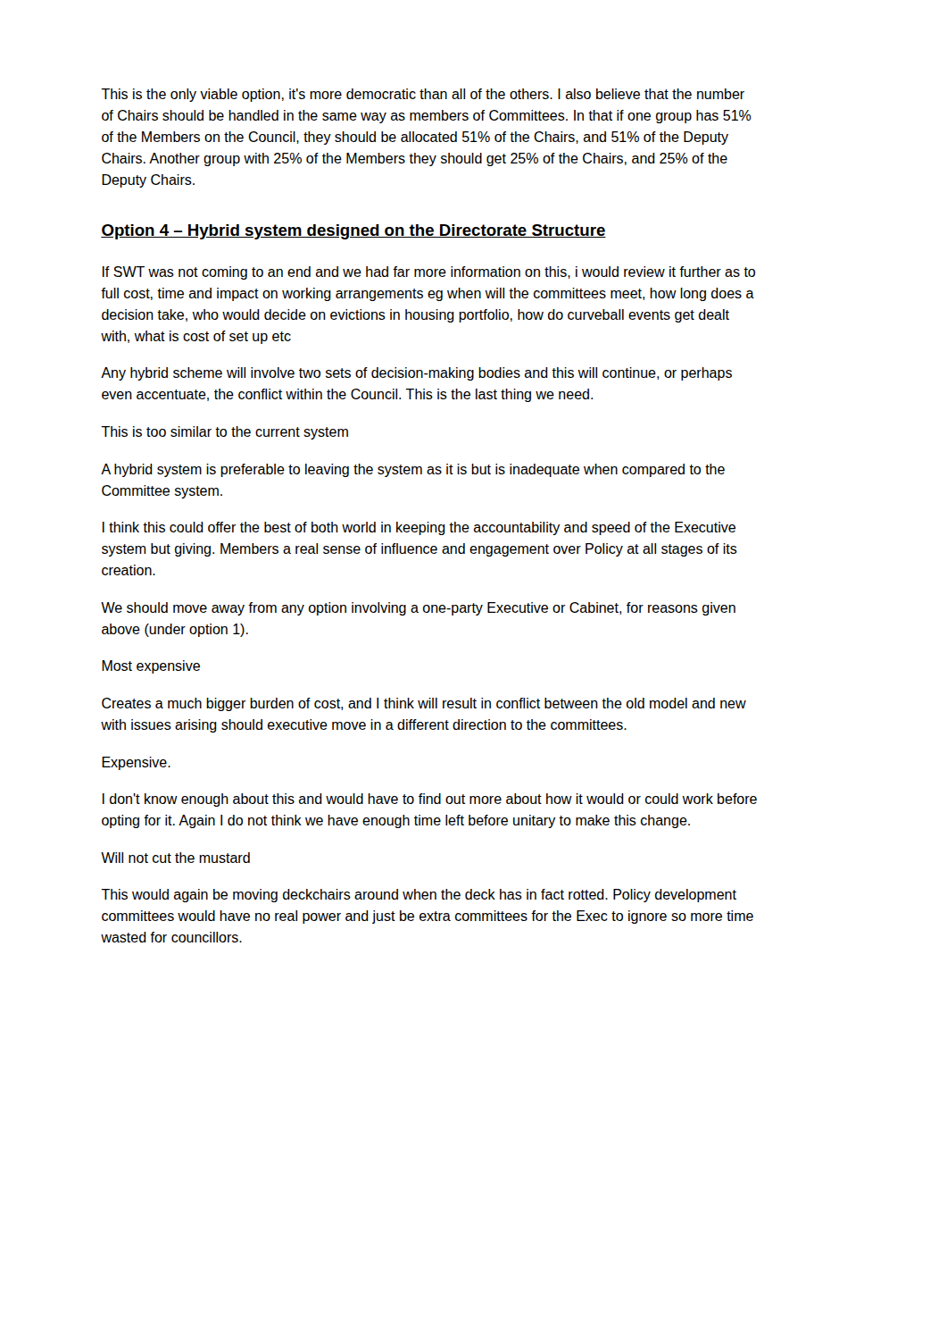This is the only viable option, it's more democratic than all of the others. I also believe that the number of Chairs should be handled in the same way as members of Committees. In that if one group has 51% of the Members on the Council, they should be allocated 51% of the Chairs, and 51% of the Deputy Chairs. Another group with 25% of the Members they should get 25% of the Chairs, and 25% of the Deputy Chairs.
Option 4 – Hybrid system designed on the Directorate Structure
If SWT was not coming to an end and we had far more information on this, i would review it further as to full cost, time and impact on working arrangements eg when will the committees meet, how long does a decision take, who would decide on evictions in housing portfolio, how do curveball events get dealt with, what is cost of set up etc
Any hybrid scheme will involve two sets of decision-making bodies and this will continue, or perhaps even accentuate, the conflict within the Council. This is the last thing we need.
This is too similar to the current system
A hybrid system is preferable to leaving the system as it is but is inadequate when compared to the Committee system.
I think this could offer the best of both world in keeping the accountability and speed of the Executive system but giving. Members a real sense of influence and engagement over Policy at all stages of its creation.
We should move away from any option involving a one-party Executive or Cabinet, for reasons given above (under option 1).
Most expensive
Creates a much bigger burden of cost, and I think will result in conflict between the old model and new with issues arising should executive move in a different direction to the committees.
Expensive.
I don't know enough about this and would have to find out more about how it would or could work before opting for it. Again I do not think we have enough time left before unitary to make this change.
Will not cut the mustard
This would again be moving deckchairs around when the deck has in fact rotted. Policy development committees would have no real power and just be extra committees for the Exec to ignore so more time wasted for councillors.